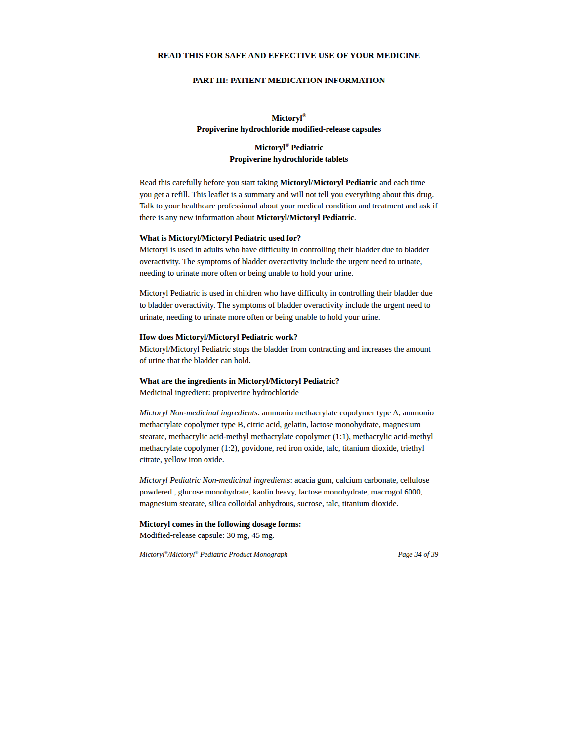READ THIS FOR SAFE AND EFFECTIVE USE OF YOUR MEDICINE
PART III: PATIENT MEDICATION INFORMATION
Mictoryl®
Propiverine hydrochloride modified-release capsules Mictoryl® Pediatric
Propiverine hydrochloride tablets
Read this carefully before you start taking Mictoryl/Mictoryl Pediatric and each time you get a refill. This leaflet is a summary and will not tell you everything about this drug. Talk to your healthcare professional about your medical condition and treatment and ask if there is any new information about Mictoryl/Mictoryl Pediatric.
What is Mictoryl/Mictoryl Pediatric used for? Mictoryl is used in adults who have difficulty in controlling their bladder due to bladder overactivity. The symptoms of bladder overactivity include the urgent need to urinate, needing to urinate more often or being unable to hold your urine.
Mictoryl Pediatric is used in children who have difficulty in controlling their bladder due to bladder overactivity. The symptoms of bladder overactivity include the urgent need to urinate, needing to urinate more often or being unable to hold your urine.
How does Mictoryl/Mictoryl Pediatric work? Mictoryl/Mictoryl Pediatric stops the bladder from contracting and increases the amount of urine that the bladder can hold.
What are the ingredients in Mictoryl/Mictoryl Pediatric? Medicinal ingredient: propiverine hydrochloride
Mictoryl Non-medicinal ingredients: ammonio methacrylate copolymer type A, ammonio methacrylate copolymer type B, citric acid, gelatin, lactose monohydrate, magnesium stearate, methacrylic acid-methyl methacrylate copolymer (1:1), methacrylic acid-methyl methacrylate copolymer (1:2), povidone, red iron oxide, talc, titanium dioxide, triethyl citrate, yellow iron oxide.
Mictoryl Pediatric Non-medicinal ingredients: acacia gum, calcium carbonate, cellulose powdered , glucose monohydrate, kaolin heavy, lactose monohydrate, macrogol 6000, magnesium stearate, silica colloidal anhydrous, sucrose, talc, titanium dioxide.
Mictoryl comes in the following dosage forms: Modified-release capsule: 30 mg, 45 mg.
Mictoryl®/Mictoryl® Pediatric Product Monograph Page 34 of 39